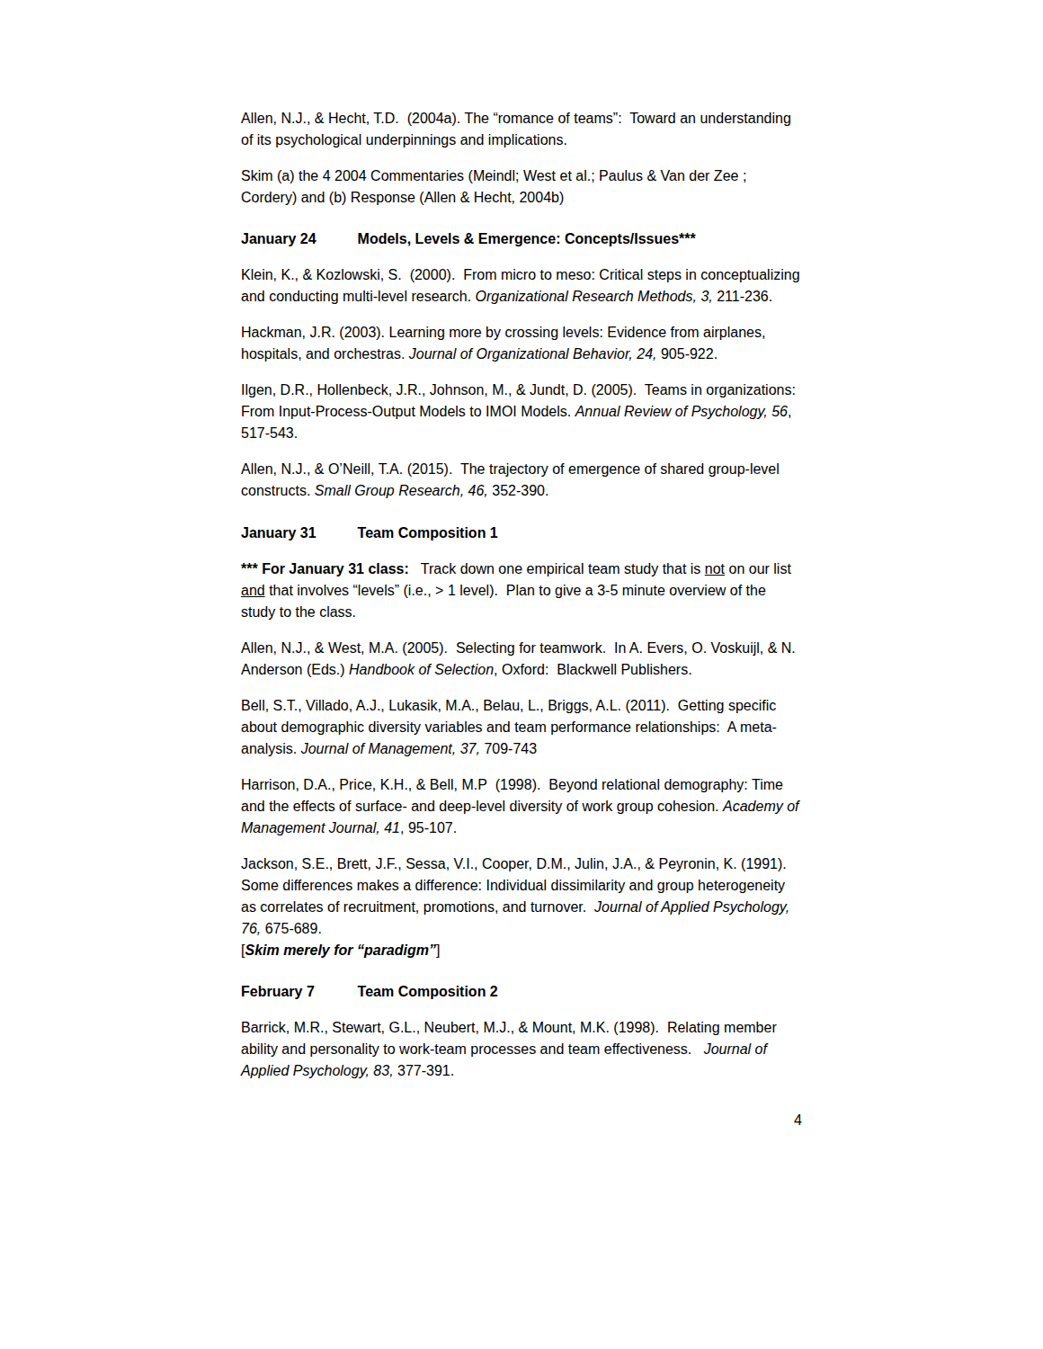Allen, N.J., & Hecht, T.D. (2004a). The “romance of teams”: Toward an understanding of its psychological underpinnings and implications.
Skim (a) the 4 2004 Commentaries (Meindl; West et al.; Paulus & Van der Zee ; Cordery) and (b) Response (Allen & Hecht, 2004b)
January 24 Models, Levels & Emergence: Concepts/Issues***
Klein, K., & Kozlowski, S. (2000). From micro to meso: Critical steps in conceptualizing and conducting multi-level research. Organizational Research Methods, 3, 211-236.
Hackman, J.R. (2003). Learning more by crossing levels: Evidence from airplanes, hospitals, and orchestras. Journal of Organizational Behavior, 24, 905-922.
Ilgen, D.R., Hollenbeck, J.R., Johnson, M., & Jundt, D. (2005). Teams in organizations: From Input-Process-Output Models to IMOI Models. Annual Review of Psychology, 56, 517-543.
Allen, N.J., & O’Neill, T.A. (2015). The trajectory of emergence of shared group-level constructs. Small Group Research, 46, 352-390.
January 31 Team Composition 1
*** For January 31 class: Track down one empirical team study that is not on our list and that involves “levels” (i.e., > 1 level). Plan to give a 3-5 minute overview of the study to the class.
Allen, N.J., & West, M.A. (2005). Selecting for teamwork. In A. Evers, O. Voskuijl, & N. Anderson (Eds.) Handbook of Selection, Oxford: Blackwell Publishers.
Bell, S.T., Villado, A.J., Lukasik, M.A., Belau, L., Briggs, A.L. (2011). Getting specific about demographic diversity variables and team performance relationships: A meta-analysis. Journal of Management, 37, 709-743
Harrison, D.A., Price, K.H., & Bell, M.P (1998). Beyond relational demography: Time and the effects of surface- and deep-level diversity of work group cohesion. Academy of Management Journal, 41, 95-107.
Jackson, S.E., Brett, J.F., Sessa, V.I., Cooper, D.M., Julin, J.A., & Peyronin, K. (1991). Some differences makes a difference: Individual dissimilarity and group heterogeneity as correlates of recruitment, promotions, and turnover. Journal of Applied Psychology, 76, 675-689.
[Skim merely for “paradigm”]
February 7 Team Composition 2
Barrick, M.R., Stewart, G.L., Neubert, M.J., & Mount, M.K. (1998). Relating member ability and personality to work-team processes and team effectiveness. Journal of Applied Psychology, 83, 377-391.
4